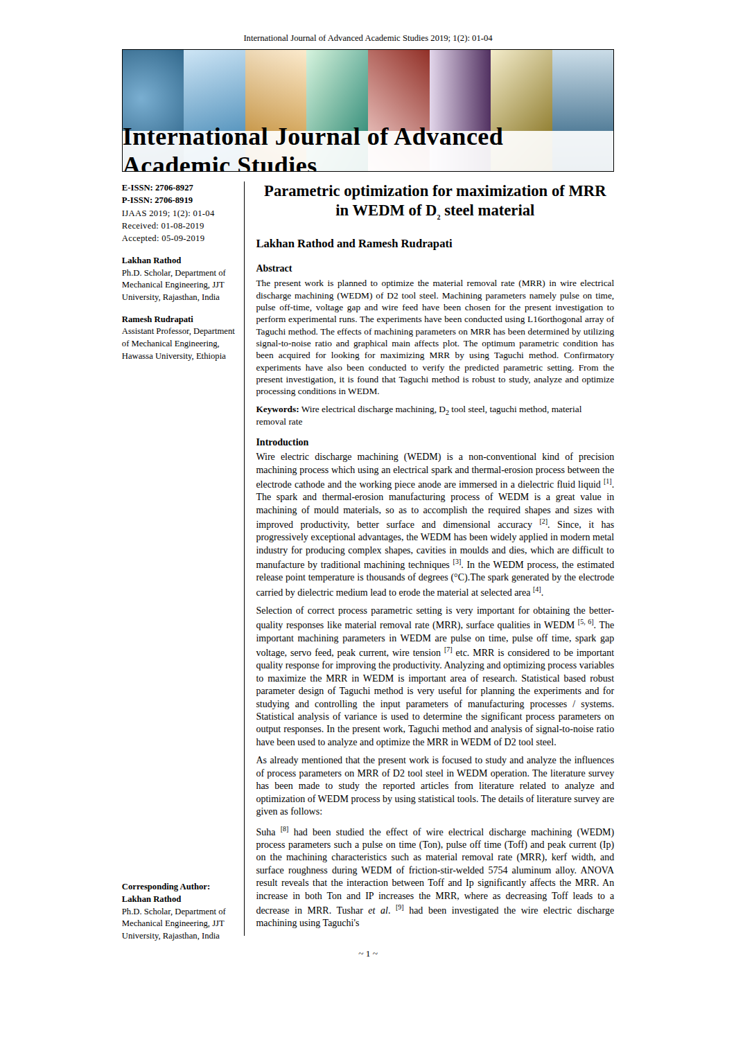International Journal of Advanced Academic Studies 2019; 1(2): 01-04
International Journal of Advanced Academic Studies
E-ISSN: 2706-8927
P-ISSN: 2706-8919
IJAAS 2019; 1(2): 01-04
Received: 01-08-2019
Accepted: 05-09-2019
Lakhan Rathod
Ph.D. Scholar, Department of Mechanical Engineering, JJT University, Rajasthan, India
Ramesh Rudrapati
Assistant Professor, Department of Mechanical Engineering, Hawassa University, Ethiopia
Corresponding Author:
Lakhan Rathod
Ph.D. Scholar, Department of Mechanical Engineering, JJT University, Rajasthan, India
Parametric optimization for maximization of MRR in WEDM of D2 steel material
Lakhan Rathod and Ramesh Rudrapati
Abstract
The present work is planned to optimize the material removal rate (MRR) in wire electrical discharge machining (WEDM) of D2 tool steel. Machining parameters namely pulse on time, pulse off-time, voltage gap and wire feed have been chosen for the present investigation to perform experimental runs. The experiments have been conducted using L16orthogonal array of Taguchi method. The effects of machining parameters on MRR has been determined by utilizing signal-to-noise ratio and graphical main affects plot. The optimum parametric condition has been acquired for looking for maximizing MRR by using Taguchi method. Confirmatory experiments have also been conducted to verify the predicted parametric setting. From the present investigation, it is found that Taguchi method is robust to study, analyze and optimize processing conditions in WEDM.
Keywords: Wire electrical discharge machining, D2 tool steel, taguchi method, material removal rate
Introduction
Wire electric discharge machining (WEDM) is a non-conventional kind of precision machining process which using an electrical spark and thermal-erosion process between the electrode cathode and the working piece anode are immersed in a dielectric fluid liquid [1]. The spark and thermal-erosion manufacturing process of WEDM is a great value in machining of mould materials, so as to accomplish the required shapes and sizes with improved productivity, better surface and dimensional accuracy [2]. Since, it has progressively exceptional advantages, the WEDM has been widely applied in modern metal industry for producing complex shapes, cavities in moulds and dies, which are difficult to manufacture by traditional machining techniques [3]. In the WEDM process, the estimated release point temperature is thousands of degrees (°C).The spark generated by the electrode carried by dielectric medium lead to erode the material at selected area [4].
Selection of correct process parametric setting is very important for obtaining the better-quality responses like material removal rate (MRR), surface qualities in WEDM [5, 6]. The important machining parameters in WEDM are pulse on time, pulse off time, spark gap voltage, servo feed, peak current, wire tension [7] etc. MRR is considered to be important quality response for improving the productivity. Analyzing and optimizing process variables to maximize the MRR in WEDM is important area of research. Statistical based robust parameter design of Taguchi method is very useful for planning the experiments and for studying and controlling the input parameters of manufacturing processes / systems. Statistical analysis of variance is used to determine the significant process parameters on output responses. In the present work, Taguchi method and analysis of signal-to-noise ratio have been used to analyze and optimize the MRR in WEDM of D2 tool steel.
As already mentioned that the present work is focused to study and analyze the influences of process parameters on MRR of D2 tool steel in WEDM operation. The literature survey has been made to study the reported articles from literature related to analyze and optimization of WEDM process by using statistical tools. The details of literature survey are given as follows:
Suha [8] had been studied the effect of wire electrical discharge machining (WEDM) process parameters such a pulse on time (Ton), pulse off time (Toff) and peak current (Ip) on the machining characteristics such as material removal rate (MRR), kerf width, and surface roughness during WEDM of friction-stir-welded 5754 aluminum alloy. ANOVA result reveals that the interaction between Toff and Ip significantly affects the MRR. An increase in both Ton and IP increases the MRR, where as decreasing Toff leads to a decrease in MRR. Tushar et al. [9] had been investigated the wire electric discharge machining using Taguchi's
~ 1 ~